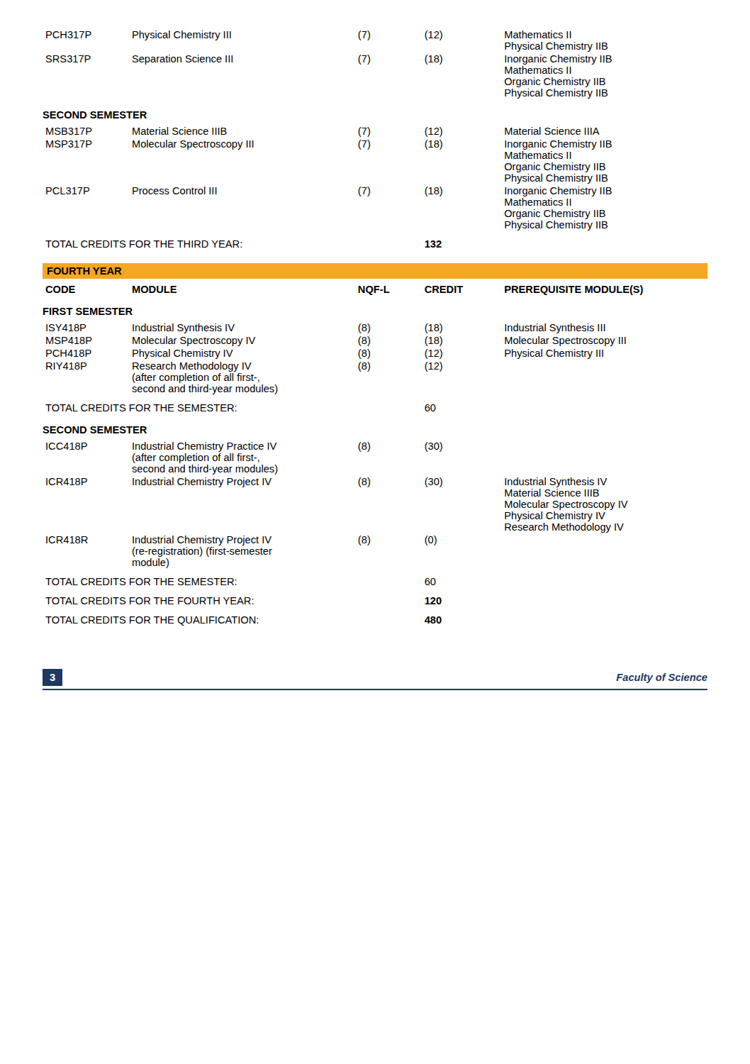| PCH317P | Physical Chemistry III | (7) | (12) | Mathematics II Physical Chemistry IIB |
| SRS317P | Separation Science III | (7) | (18) | Inorganic Chemistry IIB Mathematics II Organic Chemistry IIB Physical Chemistry IIB |
SECOND SEMESTER
| MSB317P | Material Science IIIB | (7) | (12) | Material Science IIIA |
| MSP317P | Molecular Spectroscopy III | (7) | (18) | Inorganic Chemistry IIB Mathematics II Organic Chemistry IIB Physical Chemistry IIB |
| PCL317P | Process Control III | (7) | (18) | Inorganic Chemistry IIB Mathematics II Organic Chemistry IIB Physical Chemistry IIB |
| TOTAL CREDITS FOR THE THIRD YEAR: | 132 | |
FOURTH YEAR
| CODE | MODULE | NQF-L | CREDIT | PREREQUISITE MODULE(S) |
FIRST SEMESTER
| ISY418P | Industrial Synthesis IV | (8) | (18) | Industrial Synthesis III |
| MSP418P | Molecular Spectroscopy IV | (8) | (18) | Molecular Spectroscopy III |
| PCH418P | Physical Chemistry IV | (8) | (12) | Physical Chemistry III |
| RIY418P | Research Methodology IV (after completion of all first-, second and third-year modules) | (8) | (12) | |
| TOTAL CREDITS FOR THE SEMESTER: | 60 | |
SECOND SEMESTER
| ICC418P | Industrial Chemistry Practice IV (after completion of all first-, second and third-year modules) | (8) | (30) | |
| ICR418P | Industrial Chemistry Project IV | (8) | (30) | Industrial Synthesis IV Material Science IIIB Molecular Spectroscopy IV Physical Chemistry IV Research Methodology IV |
| ICR418R | Industrial Chemistry Project IV (re-registration) (first-semester module) | (8) | (0) | |
| TOTAL CREDITS FOR THE SEMESTER: | 60 | |
| TOTAL CREDITS FOR THE FOURTH YEAR: | 120 | |
| TOTAL CREDITS FOR THE QUALIFICATION: | 480 | |
3 Faculty of Science